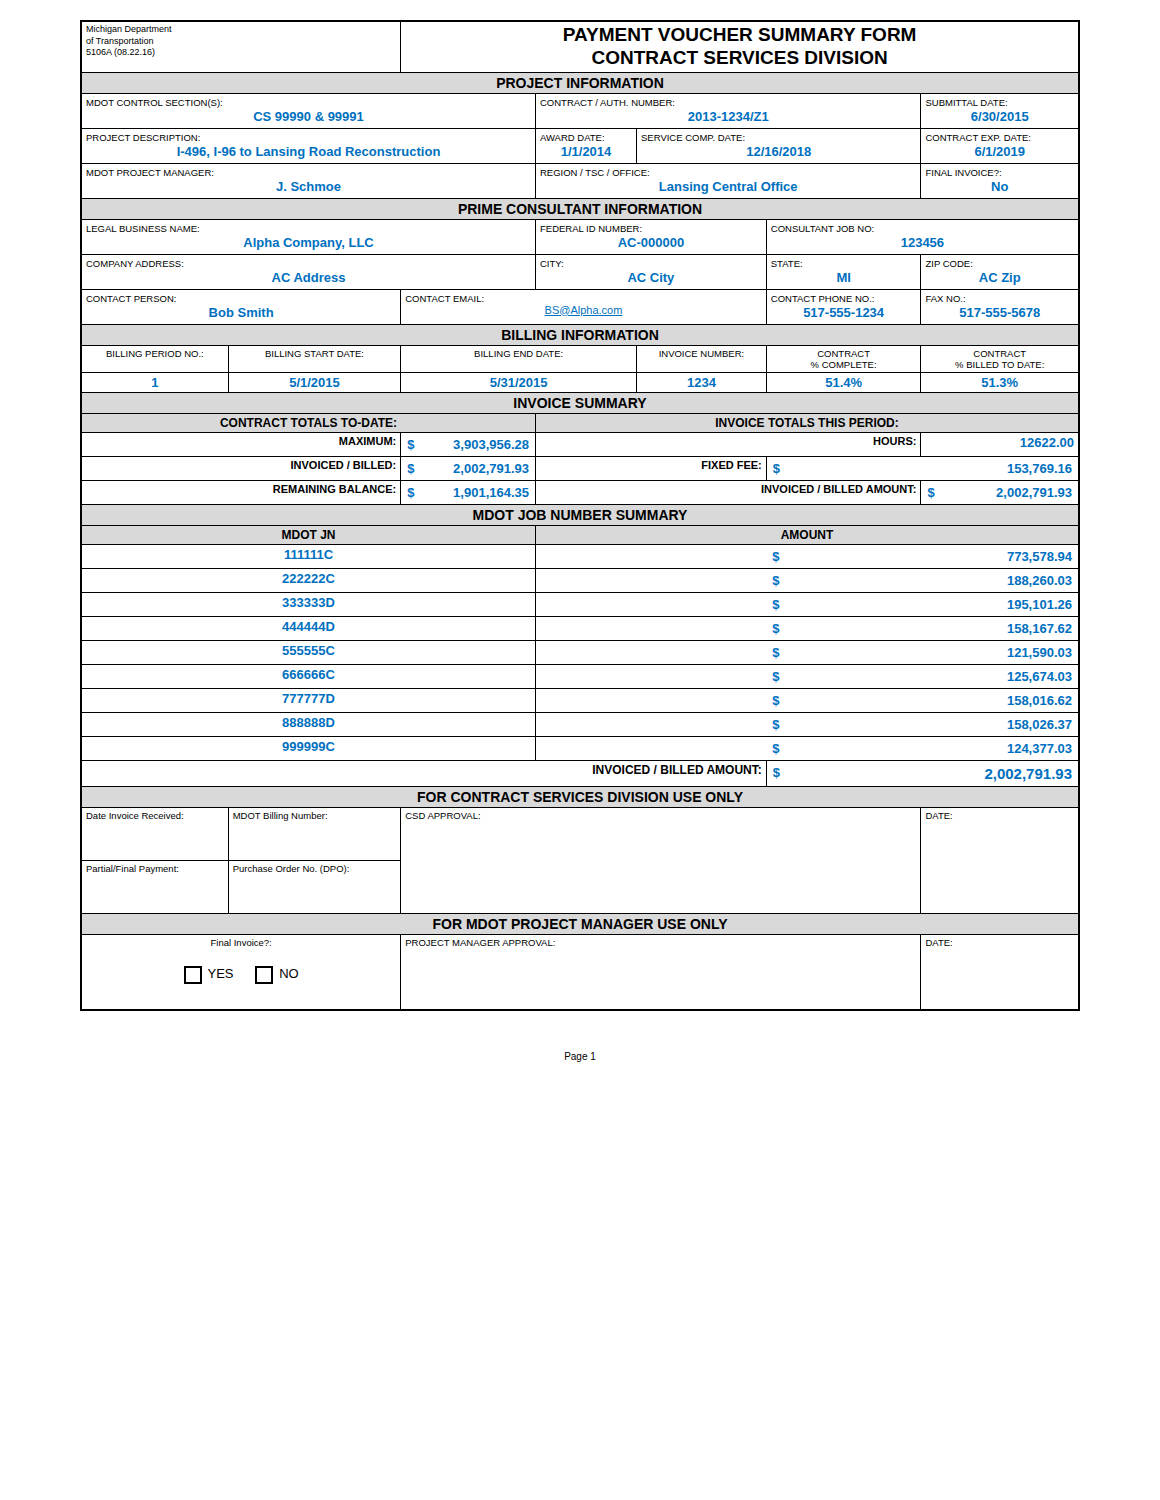| Michigan Department of Transportation 5106A (08.22.16) | PAYMENT VOUCHER SUMMARY FORM CONTRACT SERVICES DIVISION |
| PROJECT INFORMATION |
| MDOT CONTROL SECTION(S): CS 99990 & 99991 | CONTRACT / AUTH. NUMBER: 2013-1234/Z1 | SUBMITTAL DATE: 6/30/2015 |
| PROJECT DESCRIPTION: I-496, I-96 to Lansing Road Reconstruction | AWARD DATE: 1/1/2014 | SERVICE COMP. DATE: 12/16/2018 | CONTRACT EXP. DATE: 6/1/2019 |
| MDOT PROJECT MANAGER: J. Schmoe | REGION / TSC / OFFICE: Lansing Central Office | FINAL INVOICE?: No |
| PRIME CONSULTANT INFORMATION |
| LEGAL BUSINESS NAME: Alpha Company, LLC | FEDERAL ID NUMBER: AC-000000 | CONSULTANT JOB NO: 123456 |
| COMPANY ADDRESS: AC Address | CITY: AC City | STATE: MI | ZIP CODE: AC Zip |
| CONTACT PERSON: Bob Smith | CONTACT EMAIL: BS@Alpha.com | CONTACT PHONE NO.: 517-555-1234 | FAX NO.: 517-555-5678 |
| BILLING INFORMATION |
| BILLING PERIOD NO.: | BILLING START DATE: | BILLING END DATE: | INVOICE NUMBER: | CONTRACT % COMPLETE: | CONTRACT % BILLED TO DATE: |
| 1 | 5/1/2015 | 5/31/2015 | 1234 | 51.4% | 51.3% |
| INVOICE SUMMARY |
| CONTRACT TOTALS TO-DATE: | INVOICE TOTALS THIS PERIOD: |
| MAXIMUM: | / $ / 3,903,956.28 / | HOURS: | 12622.00 |
| INVOICED / BILLED: | / $ / 2,002,791.93 / | FIXED FEE: | / $ / 153,769.16 / |
| REMAINING BALANCE: | / $ / 1,901,164.35 / | INVOICED / BILLED AMOUNT: | / $ / 2,002,791.93 / |
| MDOT JOB NUMBER SUMMARY |
| MDOT JN | AMOUNT |
| 111111C | / $ / 773,578.94 / |
| 222222C | / $ / 188,260.03 / |
| 333333D | / $ / 195,101.26 / |
| 444444D | / $ / 158,167.62 / |
| 555555C | / $ / 121,590.03 / |
| 666666C | / $ / 125,674.03 / |
| 777777D | / $ / 158,016.62 / |
| 888888D | / $ / 158,026.37 / |
| 999999C | / $ / 124,377.03 / |
| INVOICED / BILLED AMOUNT: | / $ / 2,002,791.93 / |
| FOR CONTRACT SERVICES DIVISION USE ONLY |
| Date Invoice Received: | MDOT Billing Number: | CSD APPROVAL: | DATE: |
| Partial/Final Payment: | Purchase Order No. (DPO): |
| FOR MDOT PROJECT MANAGER USE ONLY |
| Final Invoice?: YES NO | PROJECT MANAGER APPROVAL: | DATE: |
Page 1